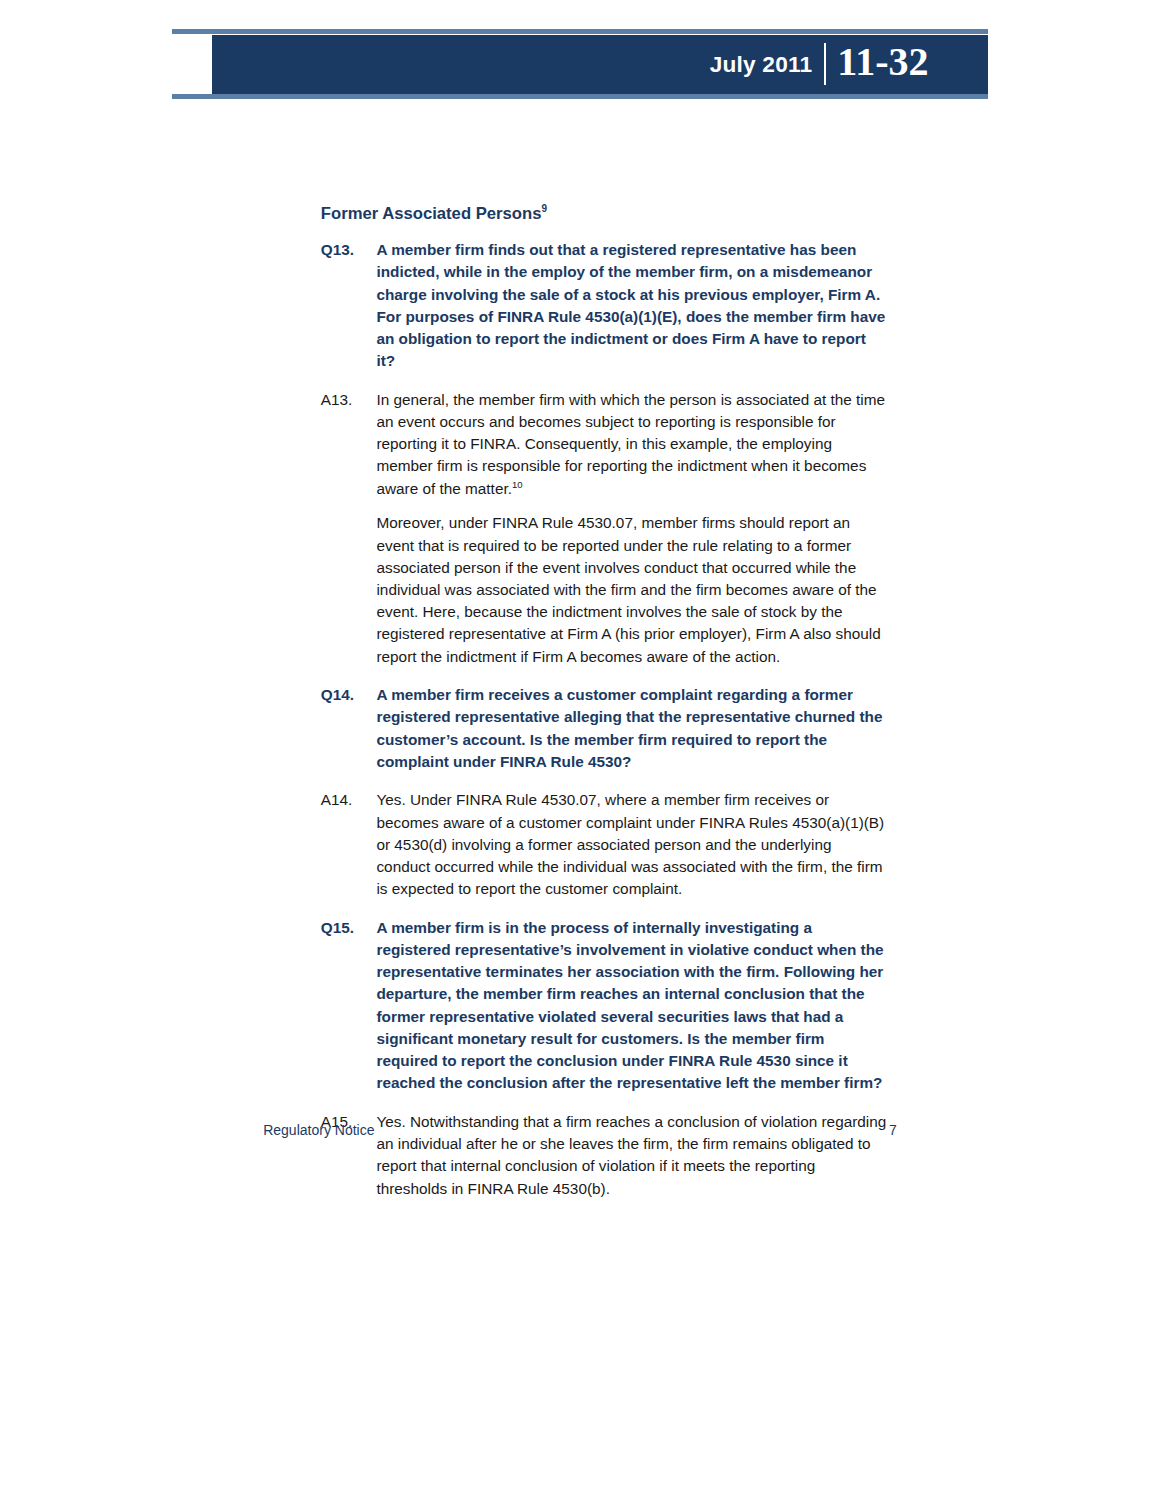July 2011 11-32
Former Associated Persons9
Q13.
A member firm finds out that a registered representative has been indicted, while in the employ of the member firm, on a misdemeanor charge involving the sale of a stock at his previous employer, Firm A. For purposes of FINRA Rule 4530(a)(1)(E), does the member firm have an obligation to report the indictment or does Firm A have to report it?
A13.
In general, the member firm with which the person is associated at the time an event occurs and becomes subject to reporting is responsible for reporting it to FINRA. Consequently, in this example, the employing member firm is responsible for reporting the indictment when it becomes aware of the matter.10
Moreover, under FINRA Rule 4530.07, member firms should report an event that is required to be reported under the rule relating to a former associated person if the event involves conduct that occurred while the individual was associated with the firm and the firm becomes aware of the event. Here, because the indictment involves the sale of stock by the registered representative at Firm A (his prior employer), Firm A also should report the indictment if Firm A becomes aware of the action.
Q14.
A member firm receives a customer complaint regarding a former registered representative alleging that the representative churned the customer’s account. Is the member firm required to report the complaint under FINRA Rule 4530?
A14.
Yes. Under FINRA Rule 4530.07, where a member firm receives or becomes aware of a customer complaint under FINRA Rules 4530(a)(1)(B) or 4530(d) involving a former associated person and the underlying conduct occurred while the individual was associated with the firm, the firm is expected to report the customer complaint.
Q15.
A member firm is in the process of internally investigating a registered representative’s involvement in violative conduct when the representative terminates her association with the firm. Following her departure, the member firm reaches an internal conclusion that the former representative violated several securities laws that had a significant monetary result for customers. Is the member firm required to report the conclusion under FINRA Rule 4530 since it reached the conclusion after the representative left the member firm?
A15.
Yes. Notwithstanding that a firm reaches a conclusion of violation regarding an individual after he or she leaves the firm, the firm remains obligated to report that internal conclusion of violation if it meets the reporting thresholds in FINRA Rule 4530(b).
Regulatory Notice
7